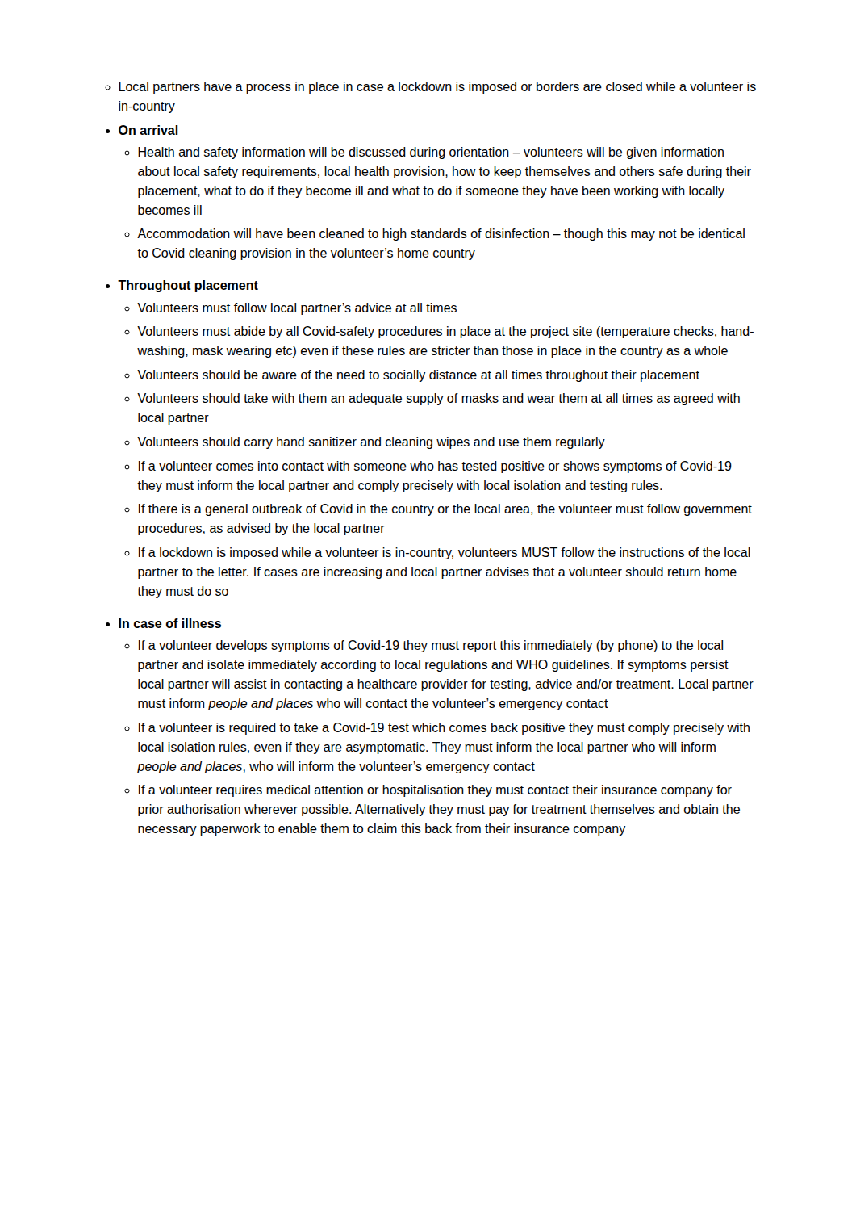Local partners have a process in place in case a lockdown is imposed or borders are closed while a volunteer is in-country
On arrival
Health and safety information will be discussed during orientation – volunteers will be given information about local safety requirements, local health provision, how to keep themselves and others safe during their placement, what to do if they become ill and what to do if someone they have been working with locally becomes ill
Accommodation will have been cleaned to high standards of disinfection – though this may not be identical to Covid cleaning provision in the volunteer’s home country
Throughout placement
Volunteers must follow local partner’s advice at all times
Volunteers must abide by all Covid-safety procedures in place at the project site (temperature checks, hand-washing, mask wearing etc) even if these rules are stricter than those in place in the country as a whole
Volunteers should be aware of the need to socially distance at all times throughout their placement
Volunteers should take with them an adequate supply of masks and wear them at all times as agreed with local partner
Volunteers should carry hand sanitizer and cleaning wipes and use them regularly
If a volunteer comes into contact with someone who has tested positive or shows symptoms of Covid-19 they must inform the local partner and comply precisely with local isolation and testing rules.
If there is a general outbreak of Covid in the country or the local area, the volunteer must follow government procedures, as advised by the local partner
If a lockdown is imposed while a volunteer is in-country, volunteers MUST follow the instructions of the local partner to the letter. If cases are increasing and local partner advises that a volunteer should return home they must do so
In case of illness
If a volunteer develops symptoms of Covid-19 they must report this immediately (by phone) to the local partner and isolate immediately according to local regulations and WHO guidelines. If symptoms persist local partner will assist in contacting a healthcare provider for testing, advice and/or treatment. Local partner must inform people and places who will contact the volunteer’s emergency contact
If a volunteer is required to take a Covid-19 test which comes back positive they must comply precisely with local isolation rules, even if they are asymptomatic. They must inform the local partner who will inform people and places, who will inform the volunteer’s emergency contact
If a volunteer requires medical attention or hospitalisation they must contact their insurance company for prior authorisation wherever possible. Alternatively they must pay for treatment themselves and obtain the necessary paperwork to enable them to claim this back from their insurance company